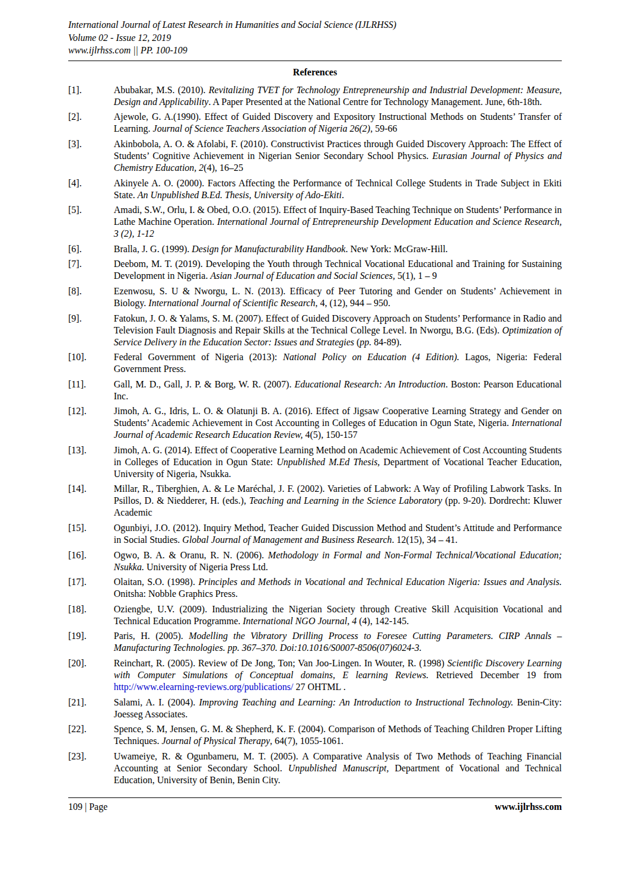International Journal of Latest Research in Humanities and Social Science (IJLRHSS)
Volume 02 - Issue 12, 2019
www.ijlrhss.com || PP. 100-109
References
[1]. Abubakar, M.S. (2010). Revitalizing TVET for Technology Entrepreneurship and Industrial Development: Measure, Design and Applicability. A Paper Presented at the National Centre for Technology Management. June, 6th-18th.
[2]. Ajewole, G. A.(1990). Effect of Guided Discovery and Expository Instructional Methods on Students’ Transfer of Learning. Journal of Science Teachers Association of Nigeria 26(2), 59-66
[3]. Akinbobola, A. O. & Afolabi, F. (2010). Constructivist Practices through Guided Discovery Approach: The Effect of Students’ Cognitive Achievement in Nigerian Senior Secondary School Physics. Eurasian Journal of Physics and Chemistry Education, 2(4), 16–25
[4]. Akinyele A. O. (2000). Factors Affecting the Performance of Technical College Students in Trade Subject in Ekiti State. An Unpublished B.Ed. Thesis, University of Ado-Ekiti.
[5]. Amadi, S.W., Orlu, I. & Obed, O.O. (2015). Effect of Inquiry-Based Teaching Technique on Students’ Performance in Lathe Machine Operation. International Journal of Entrepreneurship Development Education and Science Research, 3 (2), 1-12
[6]. Bralla, J. G. (1999). Design for Manufacturability Handbook. New York: McGraw-Hill.
[7]. Deebom, M. T. (2019). Developing the Youth through Technical Vocational Educational and Training for Sustaining Development in Nigeria. Asian Journal of Education and Social Sciences, 5(1), 1 – 9
[8]. Ezenwosu, S. U & Nworgu, L. N. (2013). Efficacy of Peer Tutoring and Gender on Students’ Achievement in Biology. International Journal of Scientific Research, 4, (12), 944 – 950.
[9]. Fatokun, J. O. & Yalams, S. M. (2007). Effect of Guided Discovery Approach on Students’ Performance in Radio and Television Fault Diagnosis and Repair Skills at the Technical College Level. In Nworgu, B.G. (Eds). Optimization of Service Delivery in the Education Sector: Issues and Strategies (pp. 84-89).
[10]. Federal Government of Nigeria (2013): National Policy on Education (4 Edition). Lagos, Nigeria: Federal Government Press.
[11]. Gall, M. D., Gall, J. P. & Borg, W. R. (2007). Educational Research: An Introduction. Boston: Pearson Educational Inc.
[12]. Jimoh, A. G., Idris, L. O. & Olatunji B. A. (2016). Effect of Jigsaw Cooperative Learning Strategy and Gender on Students’ Academic Achievement in Cost Accounting in Colleges of Education in Ogun State, Nigeria. International Journal of Academic Research Education Review, 4(5), 150-157
[13]. Jimoh, A. G. (2014). Effect of Cooperative Learning Method on Academic Achievement of Cost Accounting Students in Colleges of Education in Ogun State: Unpublished M.Ed Thesis, Department of Vocational Teacher Education, University of Nigeria, Nsukka.
[14]. Millar, R., Tiberghien, A. & Le Maréchal, J. F. (2002). Varieties of Labwork: A Way of Profiling Labwork Tasks. In Psillos, D. & Niedderer, H. (eds.), Teaching and Learning in the Science Laboratory (pp. 9-20). Dordrecht: Kluwer Academic
[15]. Ogunbiyi, J.O. (2012). Inquiry Method, Teacher Guided Discussion Method and Student’s Attitude and Performance in Social Studies. Global Journal of Management and Business Research. 12(15), 34 – 41.
[16]. Ogwo, B. A. & Oranu, R. N. (2006). Methodology in Formal and Non-Formal Technical/Vocational Education; Nsukka. University of Nigeria Press Ltd.
[17]. Olaitan, S.O. (1998). Principles and Methods in Vocational and Technical Education Nigeria: Issues and Analysis. Onitsha: Nobble Graphics Press.
[18]. Oziengbe, U.V. (2009). Industrializing the Nigerian Society through Creative Skill Acquisition Vocational and Technical Education Programme. International NGO Journal, 4 (4), 142-145.
[19]. Paris, H. (2005). Modelling the Vibratory Drilling Process to Foresee Cutting Parameters. CIRP Annals – Manufacturing Technologies. pp. 367–370. Doi:10.1016/S0007-8506(07)6024-3.
[20]. Reinchart, R. (2005). Review of De Jong, Ton; Van Joo-Lingen. In Wouter, R. (1998) Scientific Discovery Learning with Computer Simulations of Conceptual domains, E learning Reviews. Retrieved December 19 from http://www.elearning-reviews.org/publications/ 27 OHTML .
[21]. Salami, A. I. (2004). Improving Teaching and Learning: An Introduction to Instructional Technology. Benin-City: Joesseg Associates.
[22]. Spence, S. M, Jensen, G. M. & Shepherd, K. F. (2004). Comparison of Methods of Teaching Children Proper Lifting Techniques. Journal of Physical Therapy, 64(7), 1055-1061.
[23]. Uwameiye, R. & Ogunbameru, M. T. (2005). A Comparative Analysis of Two Methods of Teaching Financial Accounting at Senior Secondary School. Unpublished Manuscript, Department of Vocational and Technical Education, University of Benin, Benin City.
109 | Page www.ijlrhss.com